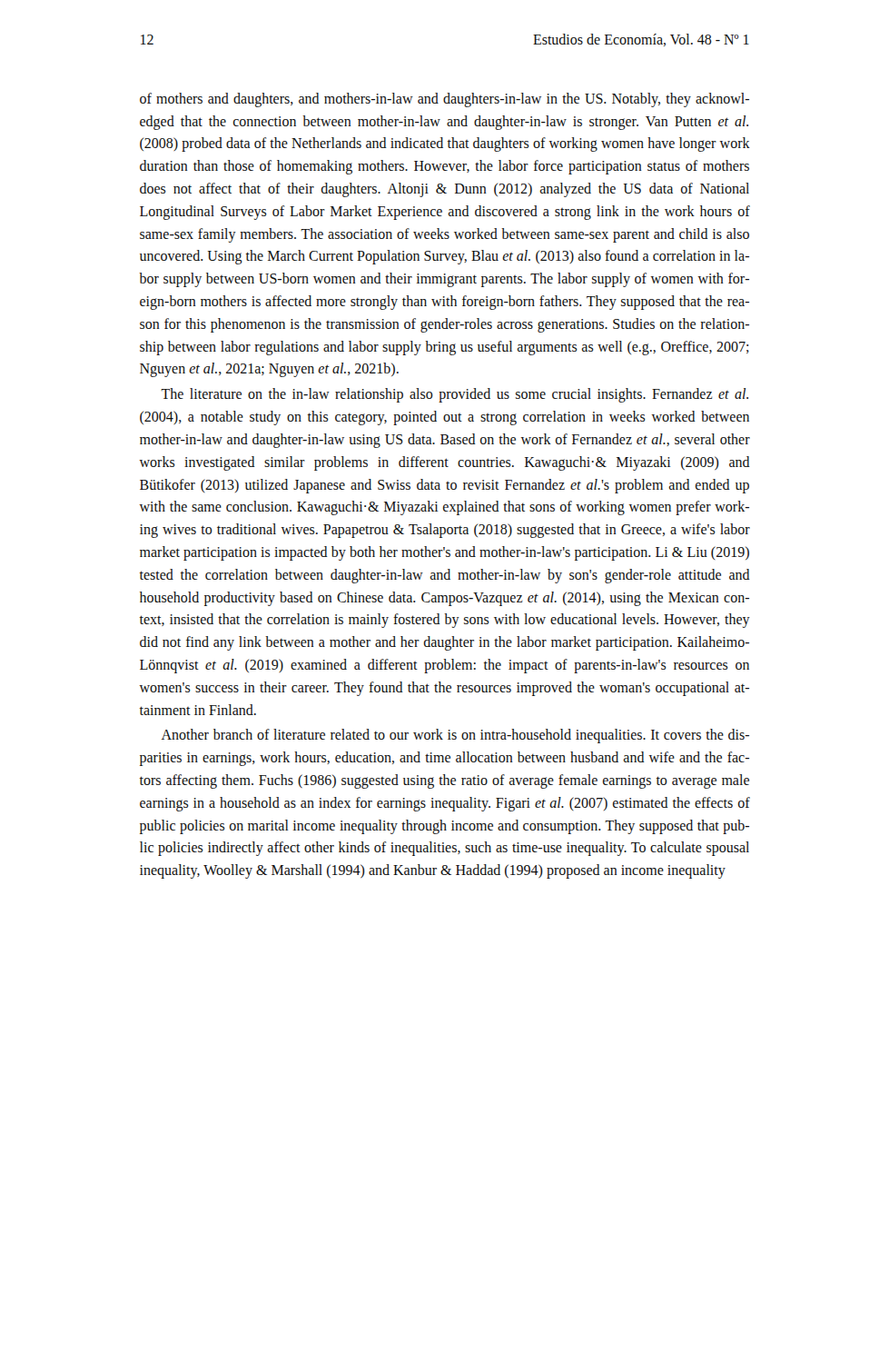12 Estudios de Economía, Vol. 48 - Nº 1
of mothers and daughters, and mothers-in-law and daughters-in-law in the US. Notably, they acknowledged that the connection between mother-in-law and daughter-in-law is stronger. Van Putten et al. (2008) probed data of the Netherlands and indicated that daughters of working women have longer work duration than those of homemaking mothers. However, the labor force participation status of mothers does not affect that of their daughters. Altonji & Dunn (2012) analyzed the US data of National Longitudinal Surveys of Labor Market Experience and discovered a strong link in the work hours of same-sex family members. The association of weeks worked between same-sex parent and child is also uncovered. Using the March Current Population Survey, Blau et al. (2013) also found a correlation in labor supply between US-born women and their immigrant parents. The labor supply of women with foreign-born mothers is affected more strongly than with foreign-born fathers. They supposed that the reason for this phenomenon is the transmission of gender-roles across generations. Studies on the relationship between labor regulations and labor supply bring us useful arguments as well (e.g., Oreffice, 2007; Nguyen et al., 2021a; Nguyen et al., 2021b).
The literature on the in-law relationship also provided us some crucial insights. Fernandez et al. (2004), a notable study on this category, pointed out a strong correlation in weeks worked between mother-in-law and daughter-in-law using US data. Based on the work of Fernandez et al., several other works investigated similar problems in different countries. Kawaguchi·& Miyazaki (2009) and Bütikofer (2013) utilized Japanese and Swiss data to revisit Fernandez et al.'s problem and ended up with the same conclusion. Kawaguchi·& Miyazaki explained that sons of working women prefer working wives to traditional wives. Papapetrou & Tsalaporta (2018) suggested that in Greece, a wife's labor market participation is impacted by both her mother's and mother-in-law's participation. Li & Liu (2019) tested the correlation between daughter-in-law and mother-in-law by son's gender-role attitude and household productivity based on Chinese data. Campos-Vazquez et al. (2014), using the Mexican context, insisted that the correlation is mainly fostered by sons with low educational levels. However, they did not find any link between a mother and her daughter in the labor market participation. Kailaheimo-Lönnqvist et al. (2019) examined a different problem: the impact of parents-in-law's resources on women's success in their career. They found that the resources improved the woman's occupational attainment in Finland.
Another branch of literature related to our work is on intra-household inequalities. It covers the disparities in earnings, work hours, education, and time allocation between husband and wife and the factors affecting them. Fuchs (1986) suggested using the ratio of average female earnings to average male earnings in a household as an index for earnings inequality. Figari et al. (2007) estimated the effects of public policies on marital income inequality through income and consumption. They supposed that public policies indirectly affect other kinds of inequalities, such as time-use inequality. To calculate spousal inequality, Woolley & Marshall (1994) and Kanbur & Haddad (1994) proposed an income inequality